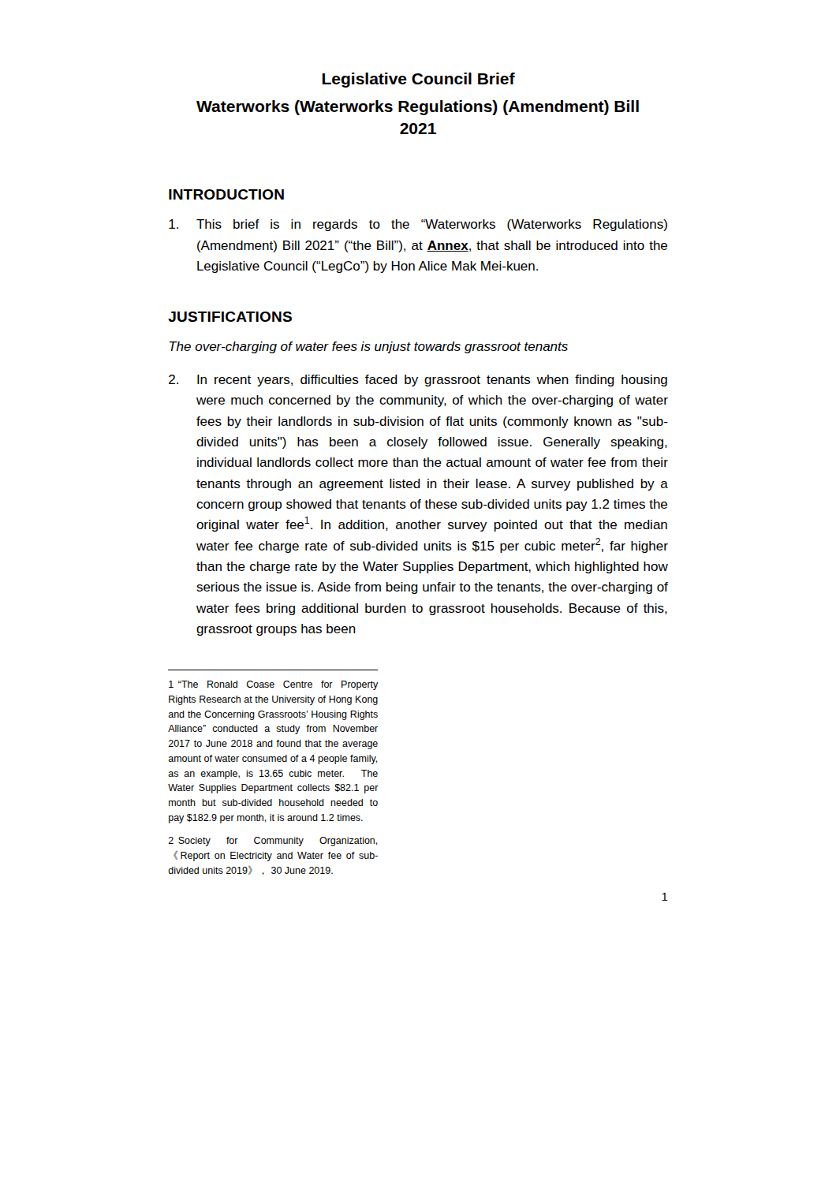Legislative Council Brief
Waterworks (Waterworks Regulations) (Amendment) Bill
2021
INTRODUCTION
1. This brief is in regards to the “Waterworks (Waterworks Regulations) (Amendment) Bill 2021” (“the Bill”), at Annex, that shall be introduced into the Legislative Council (“LegCo”) by Hon Alice Mak Mei-kuen.
JUSTIFICATIONS
The over-charging of water fees is unjust towards grassroot tenants
2. In recent years, difficulties faced by grassroot tenants when finding housing were much concerned by the community, of which the over-charging of water fees by their landlords in sub-division of flat units (commonly known as "sub-divided units") has been a closely followed issue. Generally speaking, individual landlords collect more than the actual amount of water fee from their tenants through an agreement listed in their lease. A survey published by a concern group showed that tenants of these sub-divided units pay 1.2 times the original water fee1. In addition, another survey pointed out that the median water fee charge rate of sub-divided units is $15 per cubic meter2, far higher than the charge rate by the Water Supplies Department, which highlighted how serious the issue is. Aside from being unfair to the tenants, the over-charging of water fees bring additional burden to grassroot households. Because of this, grassroot groups has been
1“The Ronald Coase Centre for Property Rights Research at the University of Hong Kong and the Concerning Grassroots’ Housing Rights Alliance” conducted a study from November 2017 to June 2018 and found that the average amount of water consumed of a 4 people family, as an example, is 13.65 cubic meter. The Water Supplies Department collects $82.1 per month but sub-divided household needed to pay $182.9 per month, it is around 1.2 times.
2 Society for Community Organization,《Report on Electricity and Water fee of sub-divided units 2019》， 30 June 2019.
1